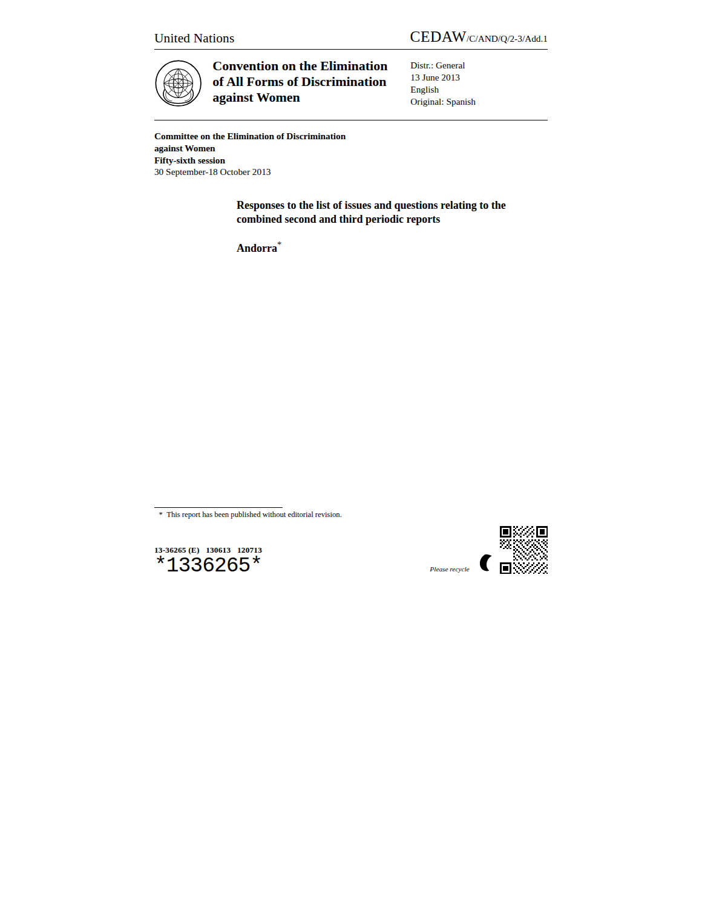United Nations
CEDAW/C/AND/Q/2-3/Add.1
Convention on the Elimination
of All Forms of Discrimination
against Women
Distr.: General
13 June 2013
English
Original: Spanish
Committee on the Elimination of Discrimination
against Women
Fifty-sixth session
30 September-18 October 2013
Responses to the list of issues and questions relating to the combined second and third periodic reports
Andorra*
* This report has been published without editorial revision.
13-36265 (E) 130613 120713
*1336265*
Please recycle